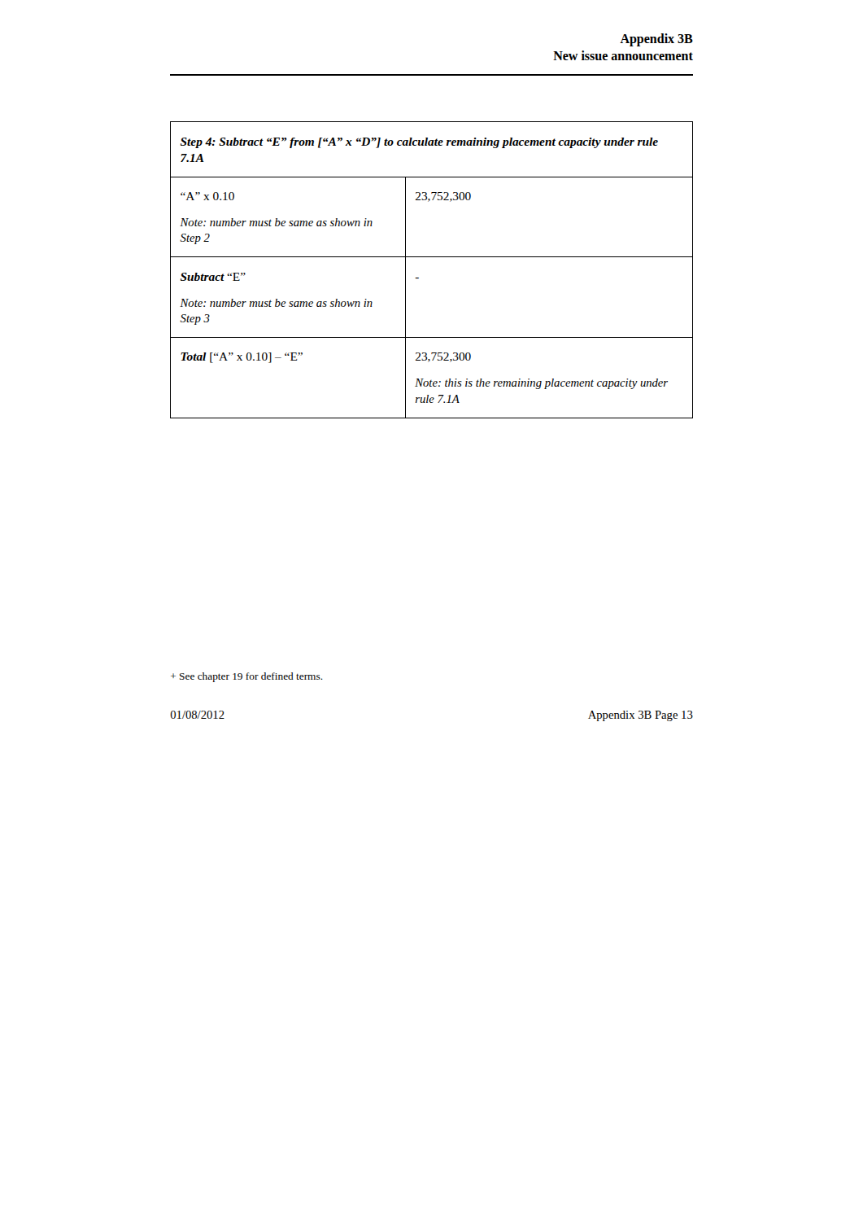Appendix 3B
New issue announcement
| Step 4: Subtract “E” from [“A” x “D”] to calculate remaining placement capacity under rule 7.1A |
| “A” x 0.10 Note: number must be same as shown in Step 2 | 23,752,300 |
| Subtract “E” Note: number must be same as shown in Step 3 | - |
| Total [“A” x 0.10] – “E” | 23,752,300 Note: this is the remaining placement capacity under rule 7.1A |
+ See chapter 19 for defined terms.
01/08/2012 Appendix 3B Page 13